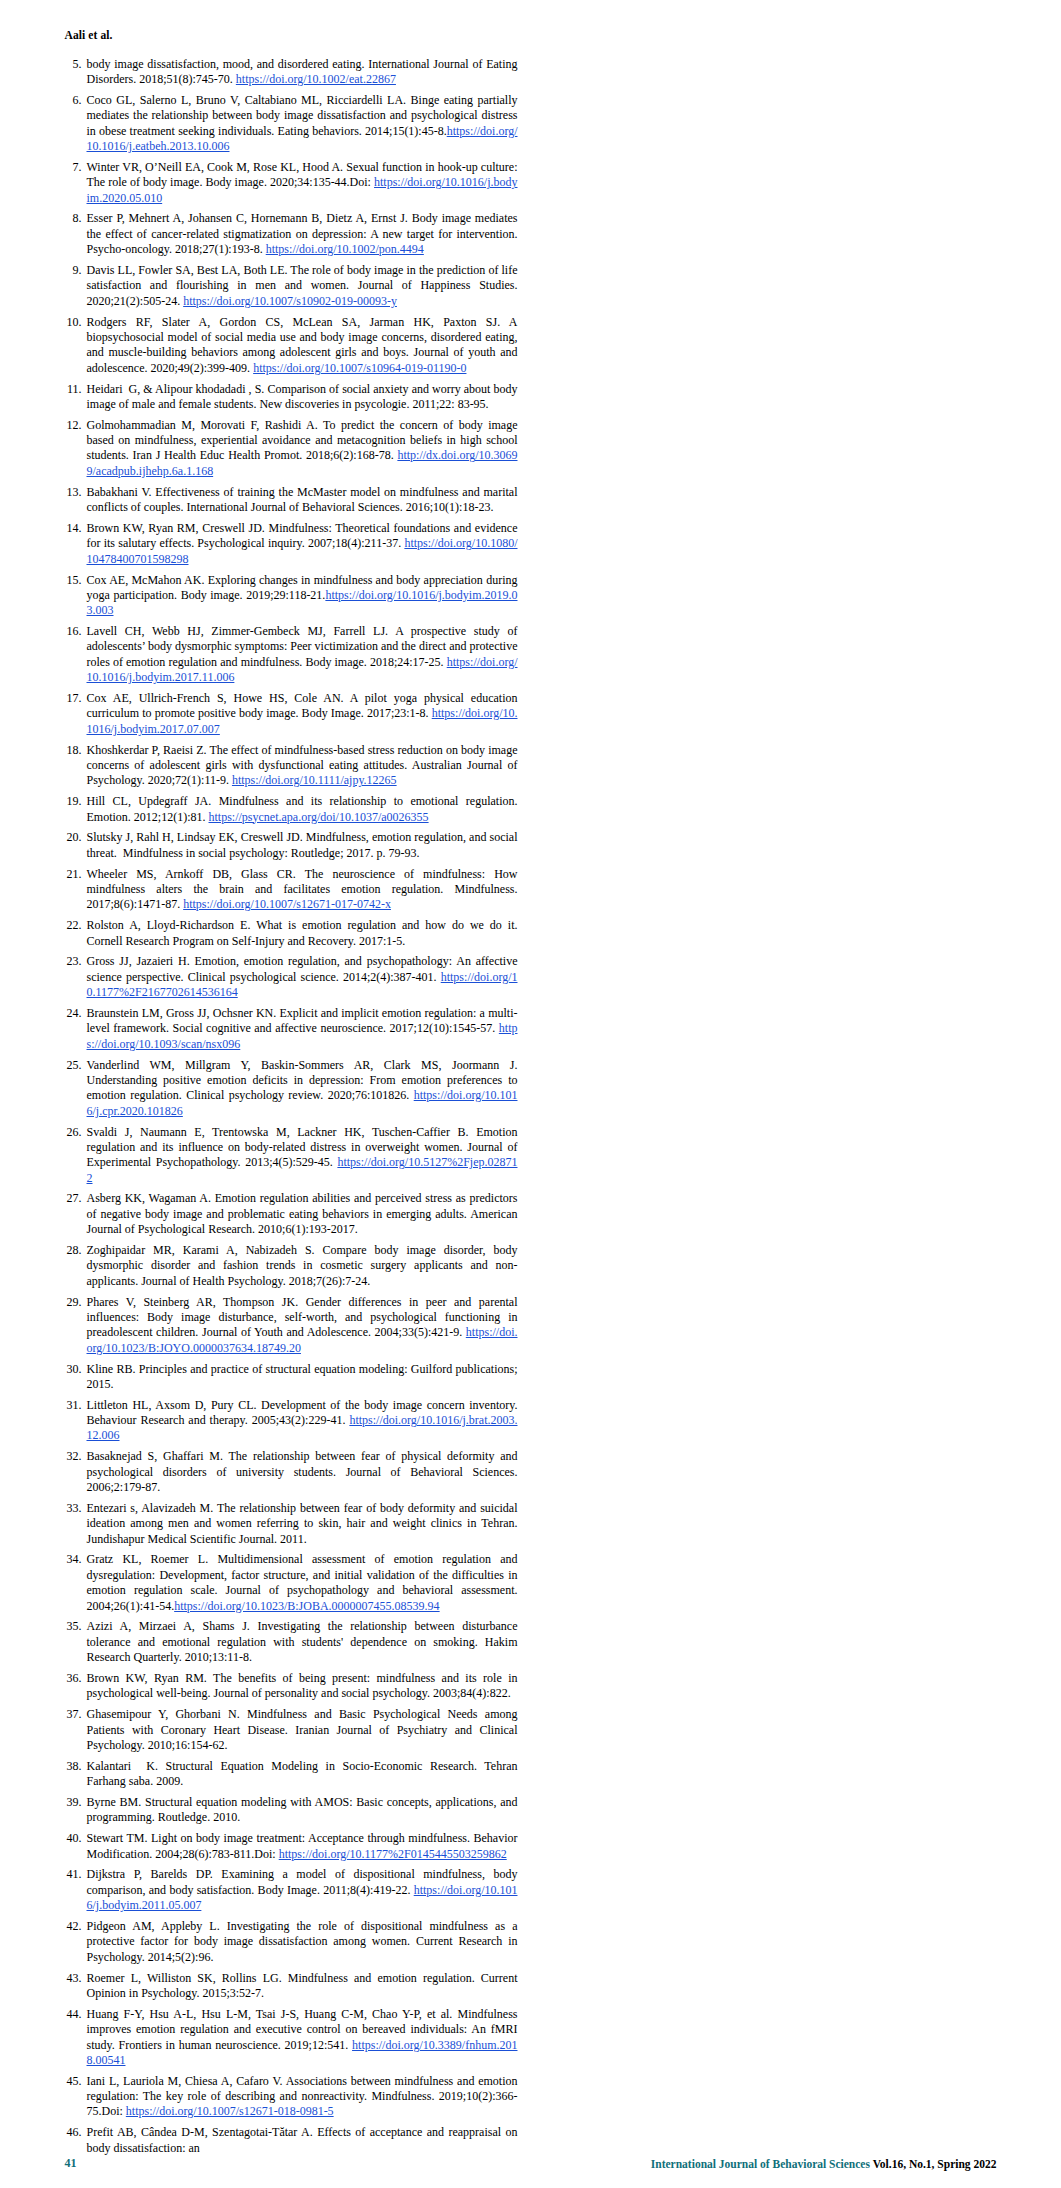Aali et al.
body image dissatisfaction, mood, and disordered eating. International Journal of Eating Disorders. 2018;51(8):745-70. https://doi.org/10.1002/eat.22867
Coco GL, Salerno L, Bruno V, Caltabiano ML, Ricciardelli LA. Binge eating partially mediates the relationship between body image dissatisfaction and psychological distress in obese treatment seeking individuals. Eating behaviors. 2014;15(1):45-8.https://doi.org/10.1016/j.eatbeh.2013.10.006
Winter VR, O’Neill EA, Cook M, Rose KL, Hood A. Sexual function in hook-up culture: The role of body image. Body image. 2020;34:135-44.Doi: https://doi.org/10.1016/j.bodyim.2020.05.010
Esser P, Mehnert A, Johansen C, Hornemann B, Dietz A, Ernst J. Body image mediates the effect of cancer‐related stigmatization on depression: A new target for intervention. Psycho‐oncology. 2018;27(1):193-8. https://doi.org/10.1002/pon.4494
Davis LL, Fowler SA, Best LA, Both LE. The role of body image in the prediction of life satisfaction and flourishing in men and women. Journal of Happiness Studies. 2020;21(2):505-24. https://doi.org/10.1007/s10902-019-00093-y
Rodgers RF, Slater A, Gordon CS, McLean SA, Jarman HK, Paxton SJ. A biopsychosocial model of social media use and body image concerns, disordered eating, and muscle-building behaviors among adolescent girls and boys. Journal of youth and adolescence. 2020;49(2):399-409. https://doi.org/10.1007/s10964-019-01190-0
Heidari G, & Alipour khodadadi , S. Comparison of social anxiety and worry about body image of male and female students. New discoveries in psycologie. 2011;22: 83-95.
Golmohammadian M, Morovati F, Rashidi A. To predict the concern of body image based on mindfulness, experiential avoidance and metacognition beliefs in high school students. Iran J Health Educ Health Promot. 2018;6(2):168-78. http://dx.doi.org/10.30699/acadpub.ijhehp.6a.1.168
Babakhani V. Effectiveness of training the McMaster model on mindfulness and marital conflicts of couples. International Journal of Behavioral Sciences. 2016;10(1):18-23.
Brown KW, Ryan RM, Creswell JD. Mindfulness: Theoretical foundations and evidence for its salutary effects. Psychological inquiry. 2007;18(4):211-37. https://doi.org/10.1080/10478400701598298
Cox AE, McMahon AK. Exploring changes in mindfulness and body appreciation during yoga participation. Body image. 2019;29:118-21.https://doi.org/10.1016/j.bodyim.2019.03.003
Lavell CH, Webb HJ, Zimmer-Gembeck MJ, Farrell LJ. A prospective study of adolescents’ body dysmorphic symptoms: Peer victimization and the direct and protective roles of emotion regulation and mindfulness. Body image. 2018;24:17-25. https://doi.org/10.1016/j.bodyim.2017.11.006
Cox AE, Ullrich-French S, Howe HS, Cole AN. A pilot yoga physical education curriculum to promote positive body image. Body Image. 2017;23:1-8. https://doi.org/10.1016/j.bodyim.2017.07.007
Khoshkerdar P, Raeisi Z. The effect of mindfulness‐based stress reduction on body image concerns of adolescent girls with dysfunctional eating attitudes. Australian Journal of Psychology. 2020;72(1):11-9. https://doi.org/10.1111/ajpy.12265
Hill CL, Updegraff JA. Mindfulness and its relationship to emotional regulation. Emotion. 2012;12(1):81. https://psycnet.apa.org/doi/10.1037/a0026355
Slutsky J, Rahl H, Lindsay EK, Creswell JD. Mindfulness, emotion regulation, and social threat. Mindfulness in social psychology: Routledge; 2017. p. 79-93.
Wheeler MS, Arnkoff DB, Glass CR. The neuroscience of mindfulness: How mindfulness alters the brain and facilitates emotion regulation. Mindfulness. 2017;8(6):1471-87. https://doi.org/10.1007/s12671-017-0742-x
Rolston A, Lloyd-Richardson E. What is emotion regulation and how do we do it. Cornell Research Program on Self-Injury and Recovery. 2017:1-5.
Gross JJ, Jazaieri H. Emotion, emotion regulation, and psychopathology: An affective science perspective. Clinical psychological science. 2014;2(4):387-401. https://doi.org/10.1177%2F2167702614536164
Braunstein LM, Gross JJ, Ochsner KN. Explicit and implicit emotion regulation: a multi-level framework. Social cognitive and affective neuroscience. 2017;12(10):1545-57. https://doi.org/10.1093/scan/nsx096
Vanderlind WM, Millgram Y, Baskin-Sommers AR, Clark MS, Joormann J. Understanding positive emotion deficits in depression: From emotion preferences to emotion regulation. Clinical psychology review. 2020;76:101826. https://doi.org/10.1016/j.cpr.2020.101826
Svaldi J, Naumann E, Trentowska M, Lackner HK, Tuschen-Caffier B. Emotion regulation and its influence on body-related distress in overweight women. Journal of Experimental Psychopathology. 2013;4(5):529-45. https://doi.org/10.5127%2Fjep.028712
Asberg KK, Wagaman A. Emotion regulation abilities and perceived stress as predictors of negative body image and problematic eating behaviors in emerging adults. American Journal of Psychological Research. 2010;6(1):193-2017.
Zoghipaidar MR, Karami A, Nabizadeh S. Compare body image disorder, body dysmorphic disorder and fashion trends in cosmetic surgery applicants and non-applicants. Journal of Health Psychology. 2018;7(26):7-24.
Phares V, Steinberg AR, Thompson JK. Gender differences in peer and parental influences: Body image disturbance, self-worth, and psychological functioning in preadolescent children. Journal of Youth and Adolescence. 2004;33(5):421-9. https://doi.org/10.1023/B:JOYO.0000037634.18749.20
Kline RB. Principles and practice of structural equation modeling: Guilford publications; 2015.
Littleton HL, Axsom D, Pury CL. Development of the body image concern inventory. Behaviour Research and therapy. 2005;43(2):229-41. https://doi.org/10.1016/j.brat.2003.12.006
Basaknejad S, Ghaffari M. The relationship between fear of physical deformity and psychological disorders of university students. Journal of Behavioral Sciences. 2006;2:179-87.
Entezari s, Alavizadeh M. The relationship between fear of body deformity and suicidal ideation among men and women referring to skin, hair and weight clinics in Tehran. Jundishapur Medical Scientific Journal. 2011.
Gratz KL, Roemer L. Multidimensional assessment of emotion regulation and dysregulation: Development, factor structure, and initial validation of the difficulties in emotion regulation scale. Journal of psychopathology and behavioral assessment. 2004;26(1):41-54.https://doi.org/10.1023/B:JOBA.0000007455.08539.94
Azizi A, Mirzaei A, Shams J. Investigating the relationship between disturbance tolerance and emotional regulation with students' dependence on smoking. Hakim Research Quarterly. 2010;13:11-8.
Brown KW, Ryan RM. The benefits of being present: mindfulness and its role in psychological well-being. Journal of personality and social psychology. 2003;84(4):822.
Ghasemipour Y, Ghorbani N. Mindfulness and Basic Psychological Needs among Patients with Coronary Heart Disease. Iranian Journal of Psychiatry and Clinical Psychology. 2010;16:154-62.
Kalantari K. Structural Equation Modeling in Socio-Economic Research. Tehran Farhang saba. 2009.
Byrne BM. Structural equation modeling with AMOS: Basic concepts, applications, and programming. Routledge. 2010.
Stewart TM. Light on body image treatment: Acceptance through mindfulness. Behavior Modification. 2004;28(6):783-811.Doi: https://doi.org/10.1177%2F0145445503259862
Dijkstra P, Barelds DP. Examining a model of dispositional mindfulness, body comparison, and body satisfaction. Body Image. 2011;8(4):419-22. https://doi.org/10.1016/j.bodyim.2011.05.007
Pidgeon AM, Appleby L. Investigating the role of dispositional mindfulness as a protective factor for body image dissatisfaction among women. Current Research in Psychology. 2014;5(2):96.
Roemer L, Williston SK, Rollins LG. Mindfulness and emotion regulation. Current Opinion in Psychology. 2015;3:52-7.
Huang F-Y, Hsu A-L, Hsu L-M, Tsai J-S, Huang C-M, Chao Y-P, et al. Mindfulness improves emotion regulation and executive control on bereaved individuals: An fMRI study. Frontiers in human neuroscience. 2019;12:541. https://doi.org/10.3389/fnhum.2018.00541
Iani L, Lauriola M, Chiesa A, Cafaro V. Associations between mindfulness and emotion regulation: The key role of describing and nonreactivity. Mindfulness. 2019;10(2):366-75.Doi: https://doi.org/10.1007/s12671-018-0981-5
Prefit AB, Cândea D-M, Szentagotai-Tătar A. Effects of acceptance and reappraisal on body dissatisfaction: an
41
International Journal of Behavioral Sciences Vol.16, No.1, Spring 2022